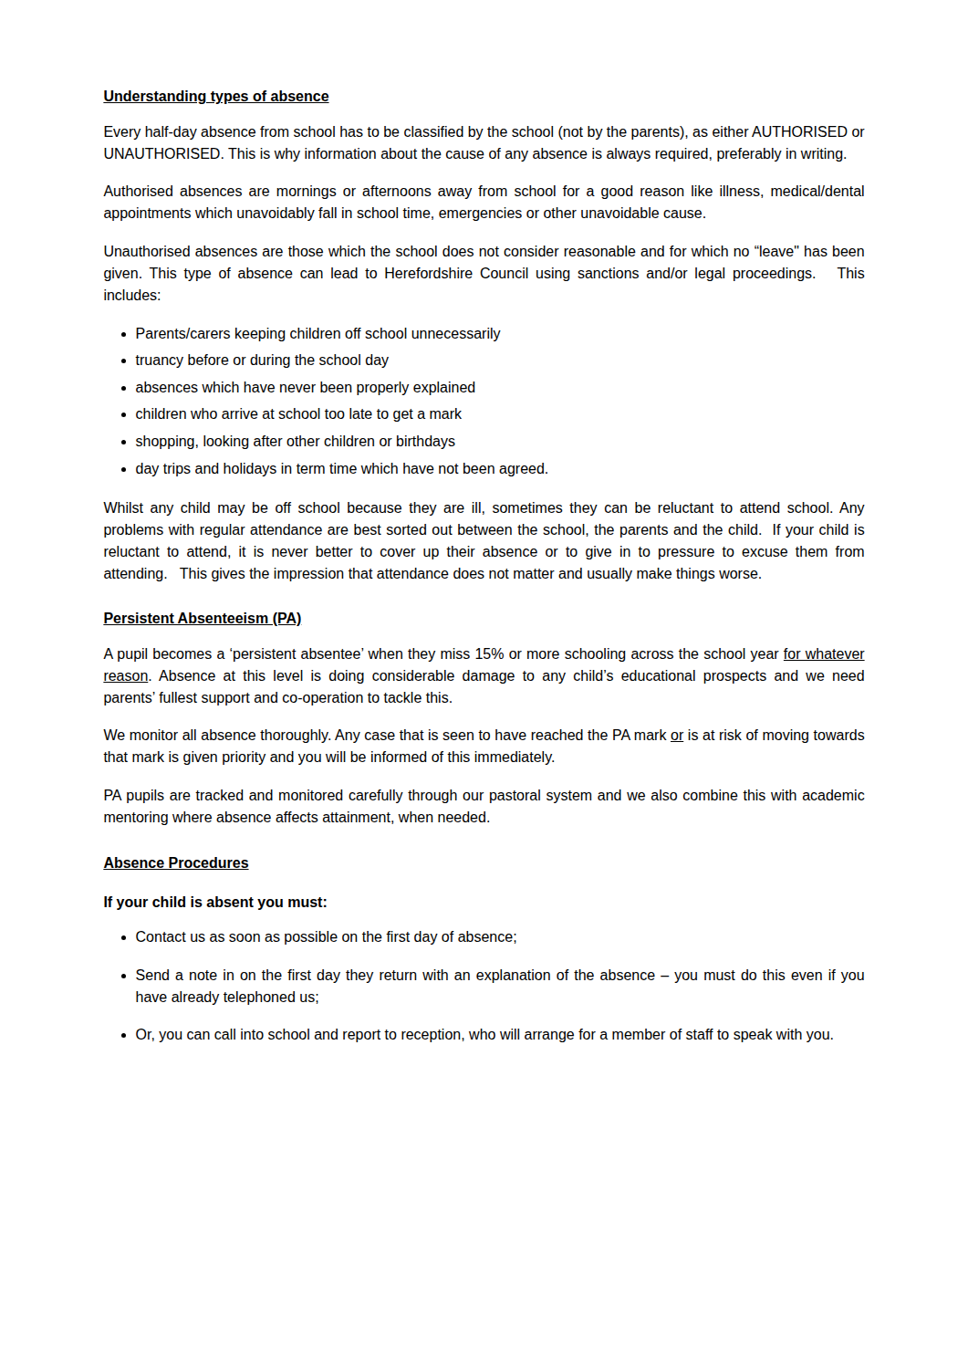Understanding types of absence
Every half-day absence from school has to be classified by the school (not by the parents), as either AUTHORISED or UNAUTHORISED. This is why information about the cause of any absence is always required, preferably in writing.
Authorised absences are mornings or afternoons away from school for a good reason like illness, medical/dental appointments which unavoidably fall in school time, emergencies or other unavoidable cause.
Unauthorised absences are those which the school does not consider reasonable and for which no “leave" has been given. This type of absence can lead to Herefordshire Council using sanctions and/or legal proceedings. This includes:
Parents/carers keeping children off school unnecessarily
truancy before or during the school day
absences which have never been properly explained
children who arrive at school too late to get a mark
shopping, looking after other children or birthdays
day trips and holidays in term time which have not been agreed.
Whilst any child may be off school because they are ill, sometimes they can be reluctant to attend school. Any problems with regular attendance are best sorted out between the school, the parents and the child. If your child is reluctant to attend, it is never better to cover up their absence or to give in to pressure to excuse them from attending. This gives the impression that attendance does not matter and usually make things worse.
Persistent Absenteeism (PA)
A pupil becomes a ‘persistent absentee’ when they miss 15% or more schooling across the school year for whatever reason. Absence at this level is doing considerable damage to any child’s educational prospects and we need parents’ fullest support and co-operation to tackle this.
We monitor all absence thoroughly. Any case that is seen to have reached the PA mark or is at risk of moving towards that mark is given priority and you will be informed of this immediately.
PA pupils are tracked and monitored carefully through our pastoral system and we also combine this with academic mentoring where absence affects attainment, when needed.
Absence Procedures
If your child is absent you must:
Contact us as soon as possible on the first day of absence;
Send a note in on the first day they return with an explanation of the absence – you must do this even if you have already telephoned us;
Or, you can call into school and report to reception, who will arrange for a member of staff to speak with you.